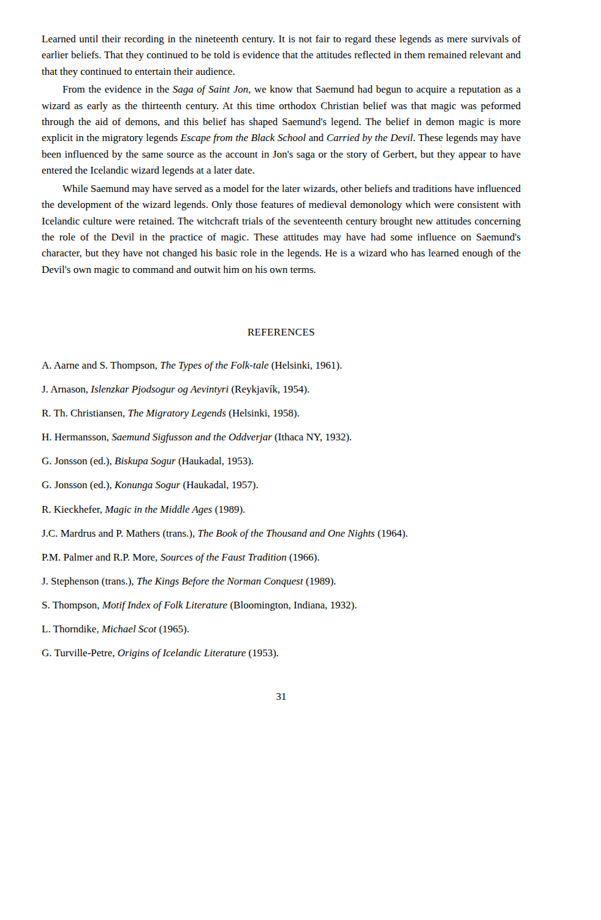Learned until their recording in the nineteenth century. It is not fair to regard these legends as mere survivals of earlier beliefs. That they continued to be told is evidence that the attitudes reflected in them remained relevant and that they continued to entertain their audience.
From the evidence in the Saga of Saint Jon, we know that Saemund had begun to acquire a reputation as a wizard as early as the thirteenth century. At this time orthodox Christian belief was that magic was peformed through the aid of demons, and this belief has shaped Saemund's legend. The belief in demon magic is more explicit in the migratory legends Escape from the Black School and Carried by the Devil. These legends may have been influenced by the same source as the account in Jon's saga or the story of Gerbert, but they appear to have entered the Icelandic wizard legends at a later date.
While Saemund may have served as a model for the later wizards, other beliefs and traditions have influenced the development of the wizard legends. Only those features of medieval demonology which were consistent with Icelandic culture were retained. The witchcraft trials of the seventeenth century brought new attitudes concerning the role of the Devil in the practice of magic. These attitudes may have had some influence on Saemund's character, but they have not changed his basic role in the legends. He is a wizard who has learned enough of the Devil's own magic to command and outwit him on his own terms.
REFERENCES
A. Aarne and S. Thompson, The Types of the Folk-tale (Helsinki, 1961).
J. Arnason, Islenzkar Pjodsogur og Aevintyri (Reykjavík, 1954).
R. Th. Christiansen, The Migratory Legends (Helsinki, 1958).
H. Hermansson, Saemund Sigfusson and the Oddverjar (Ithaca NY, 1932).
G. Jonsson (ed.), Biskupa Sogur (Haukadal, 1953).
G. Jonsson (ed.), Konunga Sogur (Haukadal, 1957).
R. Kieckhefer, Magic in the Middle Ages (1989).
J.C. Mardrus and P. Mathers (trans.), The Book of the Thousand and One Nights (1964).
P.M. Palmer and R.P. More, Sources of the Faust Tradition (1966).
J. Stephenson (trans.), The Kings Before the Norman Conquest (1989).
S. Thompson, Motif Index of Folk Literature (Bloomington, Indiana, 1932).
L. Thorndike, Michael Scot (1965).
G. Turville-Petre, Origins of Icelandic Literature (1953).
31